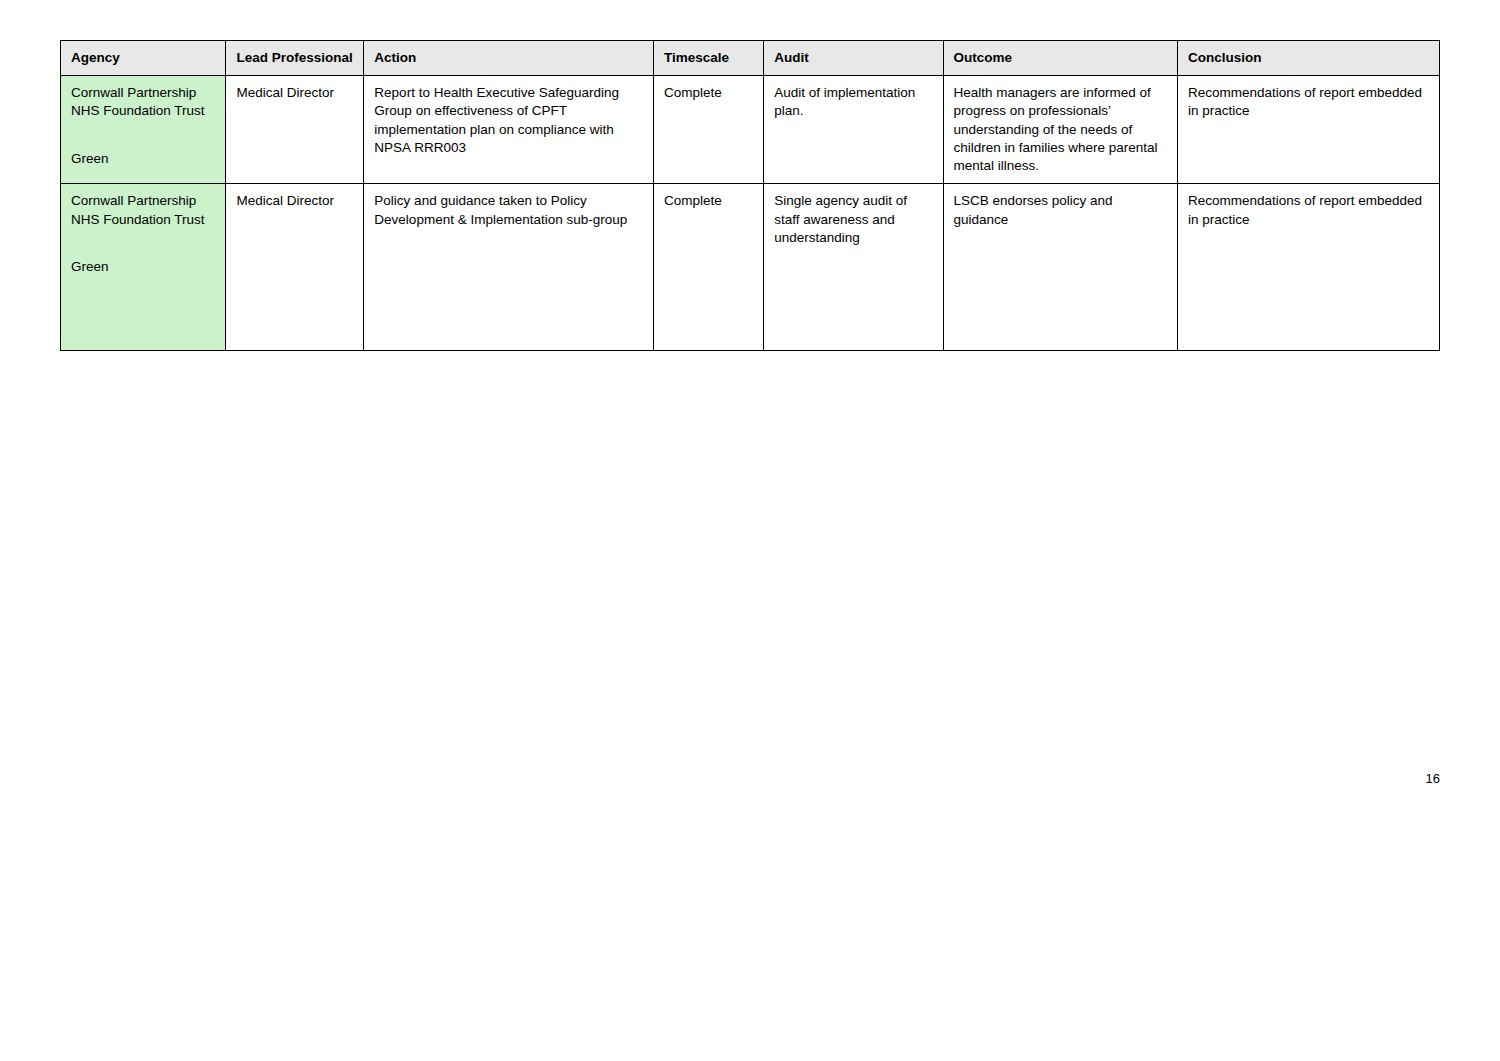| Agency | Lead Professional | Action | Timescale | Audit | Outcome | Conclusion |
| --- | --- | --- | --- | --- | --- | --- |
| Cornwall Partnership NHS Foundation Trust Green | Medical Director | Report to Health Executive Safeguarding Group on effectiveness of CPFT implementation plan on compliance with NPSA RRR003 | Complete | Audit of implementation plan. | Health managers are informed of progress on professionals’ understanding of the needs of children in families where parental mental illness. | Recommendations of report embedded in practice |
| Cornwall Partnership NHS Foundation Trust Green | Medical Director | Policy and guidance taken to Policy Development & Implementation sub-group | Complete | Single agency audit of staff awareness and understanding | LSCB endorses policy and guidance | Recommendations of report embedded in practice |
16